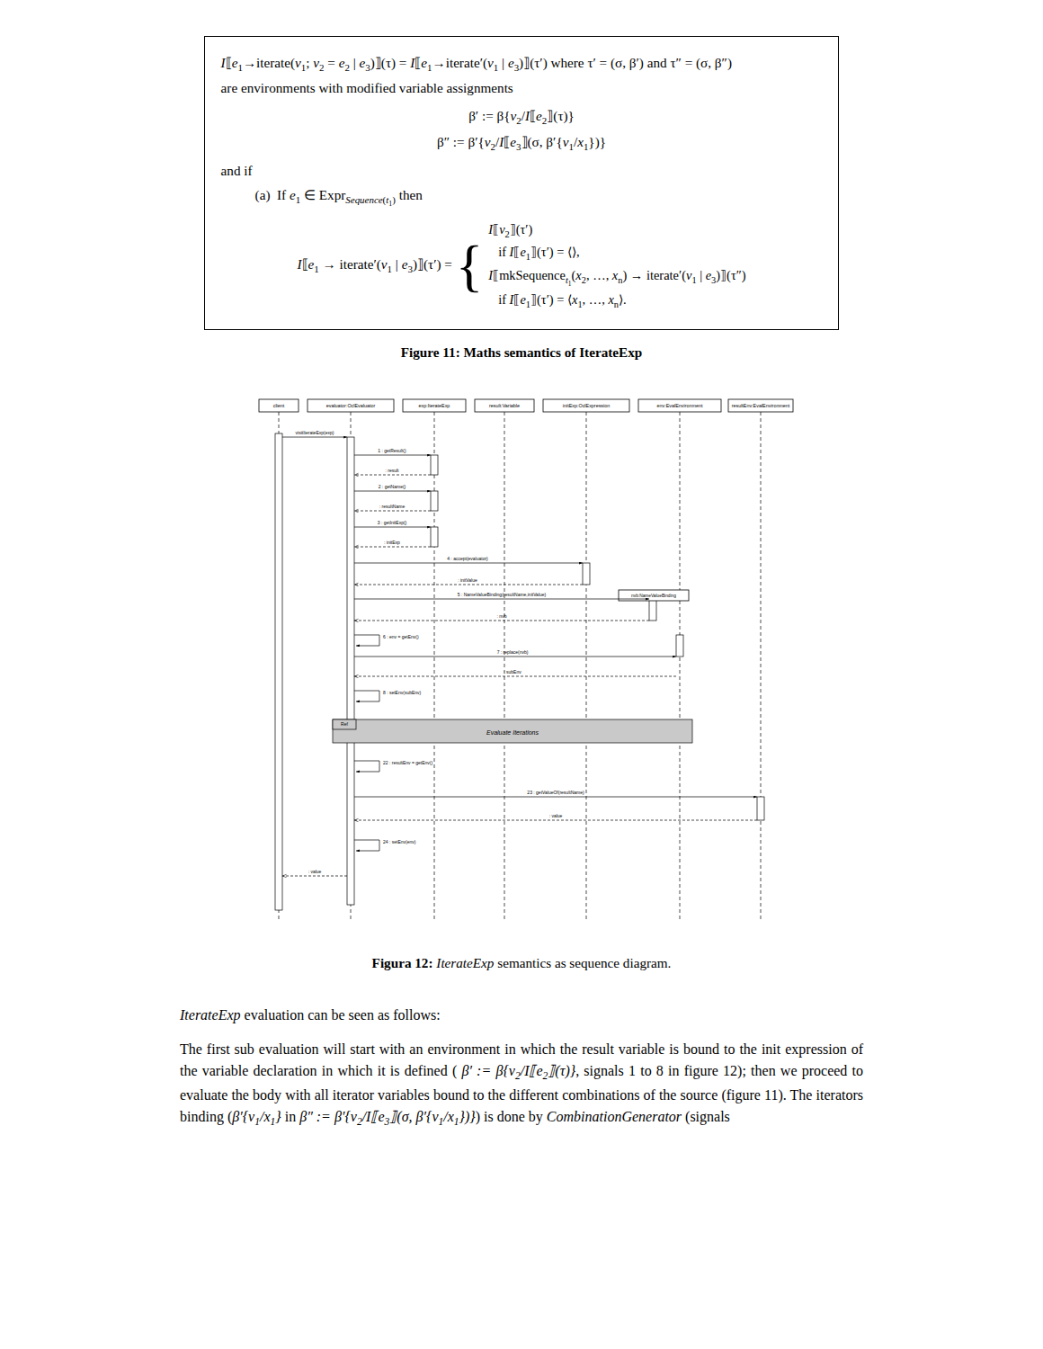I⟦e1→iterate(v1; v2 = e2 | e3)⟧(τ) = I⟦e1→iterate′(v1 | e3)⟧(τ′) where τ′ = (σ, β′) and τ″ = (σ, β″)
are environments with modified variable assignments
β′ := β{v2/I⟦e2⟧(τ)}
β″ := β′{v2/I⟦e3⟧(σ, β′{v1/x1})}
and if
(a) If e1 ∈ ExprSequence(t1) then
I⟦e1 → iterate′(v1 | e3)⟧(τ′) = {
I⟦v2⟧(τ′)
if I⟦e1⟧(τ′) = ⟨⟩,
I⟦mkSequencet1(x2, …, xn) → iterate′(v1 | e3)⟧(τ″)
if I⟦e1⟧(τ′) = ⟨x1, …, xn⟩.
Figure 11: Maths semantics of IterateExp
client evaluator:OclEvaluator exp:IterateExp result:Variable initExp:OclExpression env:EvalEnvironment resultEnv:EvalEnvironment nvb:NameValueBinding visitIterateExp(exp) 1 : getResult() : result 2 : getName() : resultName 3 : getInitExp() : initExp 4 : accept(evaluator) : initValue 5 : NameValueBinding(resultName,initValue) : nvb 6: env = getEnv() (self message on evaluator) 6 : env = getEnv() 7 : replace(nvb) : subEnv 8 : setEnv(subEnv) Ref Evaluate Iterations 22 : resultEnv = getEnv() 23 : getValueOf(resultName) : value 24 : setEnv(env) : value
Figura 12: IterateExp semantics as sequence diagram.
IterateExp evaluation can be seen as follows:
The first sub evaluation will start with an environment in which the result variable is bound to the init expression of the variable declaration in which it is defined ( β′ := β{v2/I⟦e2⟧(τ)}, signals 1 to 8 in figure 12); then we proceed to evaluate the body with all iterator variables bound to the different combinations of the source (figure 11). The iterators binding (β′{v1/x1} in β″ := β′{v2/I⟦e3⟧(σ, β′{v1/x1})}) is done by CombinationGenerator (signals